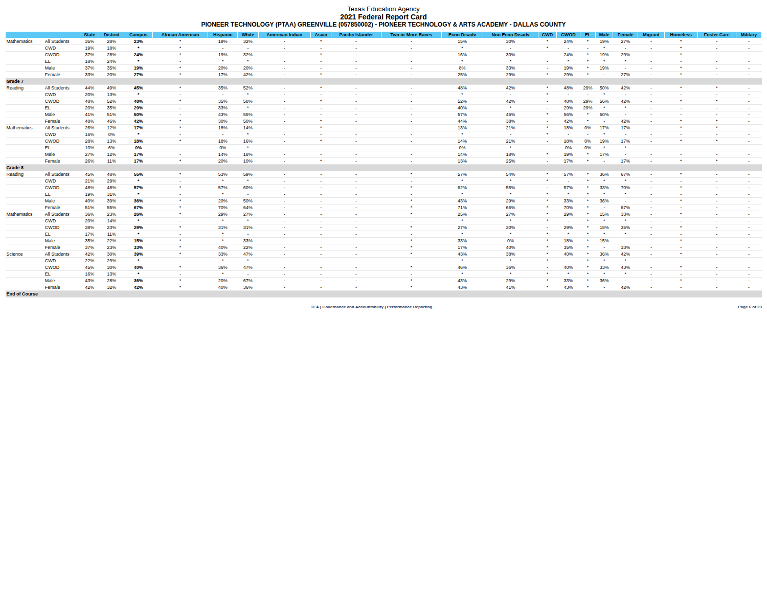Texas Education Agency
2021 Federal Report Card
PIONEER TECHNOLOGY (PTAA) GREENVILLE (057850002) - PIONEER TECHNOLOGY & ARTS ACADEMY - DALLAS COUNTY
| | State | District | Campus | African American | Hispanic | White | American Indian | Asian | Pacific Islander | Two or More Races | Econ Disadv | Non Econ Disadv | CWD | CWOD | EL | Male | Female | Migrant | Homeless | Foster Care | Military |
| --- | --- | --- | --- | --- | --- | --- | --- | --- | --- | --- | --- | --- | --- | --- | --- | --- | --- | --- | --- | --- | --- |
| Mathematics | All Students | 35% | 28% | 23% | * | 19% | 32% | - | * | - | - | 15% | 30% | * | 24% | * | 19% | 27% | - | * | - | - |
| | CWD | 19% | 18% | * | * | - | - | - | - | - | - | * | - | * | - | - | * | - | - | * | - | - |
| | CWOD | 37% | 28% | 24% | * | 19% | 32% | - | * | - | - | 16% | 30% | - | 24% | * | 19% | 29% | - | * | - | - |
| | EL | 18% | 24% | * | - | * | * | - | - | - | - | * | * | - | * | * | * | * | - | - | - | - |
| | Male | 37% | 35% | 19% | * | 20% | 20% | - | - | - | - | 8% | 33% | - | 19% | * | 19% | - | - | * | - | - |
| | Female | 33% | 20% | 27% | * | 17% | 42% | - | * | - | - | 25% | 29% | * | 29% | * | - | 27% | - | * | - | - |
| Grade 7 |
| Reading | All Students | 44% | 49% | 45% | * | 35% | 52% | - | * | - | - | 48% | 42% | * | 48% | 29% | 50% | 42% | - | * | * | - |
| | CWD | 20% | 13% | * | - | - | * | - | - | - | - | * | - | * | - | - | * | - | - | - | - | - |
| | CWOD | 48% | 52% | 48% | * | 35% | 58% | - | * | - | - | 52% | 42% | - | 48% | 29% | 56% | 42% | - | * | * | - |
| | EL | 20% | 35% | 29% | - | 33% | * | - | - | - | - | 40% | * | - | 29% | 29% | * | * | - | - | - | - |
| | Male | 41% | 51% | 50% | - | 43% | 55% | - | - | - | - | 57% | 45% | * | 56% | * | 50% | - | - | - | - | - |
| | Female | 48% | 46% | 42% | * | 30% | 50% | - | * | - | - | 44% | 38% | - | 42% | * | - | 42% | - | * | * | - |
| Mathematics | All Students | 26% | 12% | 17% | * | 18% | 14% | - | * | - | - | 13% | 21% | * | 18% | 0% | 17% | 17% | - | * | * | - |
| | CWD | 16% | 0% | * | - | - | * | - | - | - | - | * | - | * | - | - | * | - | - | - | - | - |
| | CWOD | 28% | 13% | 18% | * | 18% | 16% | - | * | - | - | 14% | 21% | - | 18% | 0% | 19% | 17% | - | * | * | - |
| | EL | 10% | 6% | 0% | - | 0% | * | - | - | - | - | 0% | * | - | 0% | 0% | * | * | - | - | - | - |
| | Male | 27% | 12% | 17% | - | 14% | 18% | - | - | - | - | 14% | 18% | * | 19% | * | 17% | - | - | - | - | - |
| | Female | 26% | 11% | 17% | * | 20% | 10% | - | * | - | - | 13% | 25% | - | 17% | * | - | 17% | - | * | * | - |
| Grade 8 |
| Reading | All Students | 45% | 48% | 55% | * | 53% | 59% | - | - | - | * | 57% | 54% | * | 57% | * | 36% | 67% | - | * | - | - |
| | CWD | 21% | 29% | * | - | * | * | - | - | - | - | * | * | * | - | * | * | * | - | - | - | - |
| | CWOD | 48% | 48% | 57% | * | 57% | 60% | - | - | - | * | 62% | 55% | - | 57% | * | 33% | 70% | - | * | - | - |
| | EL | 19% | 31% | * | - | * | - | - | - | - | - | * | * | * | * | * | * | * | - | - | - | - |
| | Male | 40% | 39% | 36% | * | 20% | 50% | - | - | - | * | 43% | 29% | * | 33% | * | 36% | - | - | * | - | - |
| | Female | 51% | 55% | 67% | * | 70% | 64% | - | - | - | * | 71% | 65% | * | 70% | * | - | 67% | - | - | - | - |
| Mathematics | All Students | 36% | 23% | 26% | * | 29% | 27% | - | - | - | * | 25% | 27% | * | 29% | * | 15% | 33% | - | * | - | - |
| | CWD | 20% | 14% | * | - | * | * | - | - | - | - | * | * | * | - | * | * | * | - | - | - | - |
| | CWOD | 38% | 23% | 29% | * | 31% | 31% | - | - | - | * | 27% | 30% | - | 29% | * | 18% | 35% | - | * | - | - |
| | EL | 17% | 11% | * | - | * | - | - | - | - | - | * | * | * | * | * | * | * | - | - | - | - |
| | Male | 35% | 22% | 15% | * | * | 33% | - | - | - | * | 33% | 0% | * | 18% | * | 15% | - | - | * | - | - |
| | Female | 37% | 23% | 33% | * | 40% | 22% | - | - | - | * | 17% | 40% | * | 35% | * | - | 33% | - | - | - | - |
| Science | All Students | 42% | 30% | 39% | * | 33% | 47% | - | - | - | * | 43% | 38% | * | 40% | * | 36% | 42% | - | * | - | - |
| | CWD | 22% | 29% | * | - | * | * | - | - | - | - | * | * | * | - | * | * | * | - | - | - | - |
| | CWOD | 45% | 30% | 40% | * | 36% | 47% | - | - | - | * | 46% | 36% | - | 40% | * | 33% | 43% | - | * | - | - |
| | EL | 16% | 13% | * | - | * | - | - | - | - | - | * | * | * | * | * | * | * | - | - | - | - |
| | Male | 43% | 28% | 36% | * | 20% | 67% | - | - | - | * | 43% | 29% | * | 33% | * | 36% | - | - | * | - | - |
| | Female | 42% | 32% | 42% | * | 40% | 36% | - | - | - | * | 43% | 41% | * | 43% | * | - | 42% | - | - | - | - |
| End of Course |
TEA | Governance and Accountability | Performance Reporting Page 6 of 23